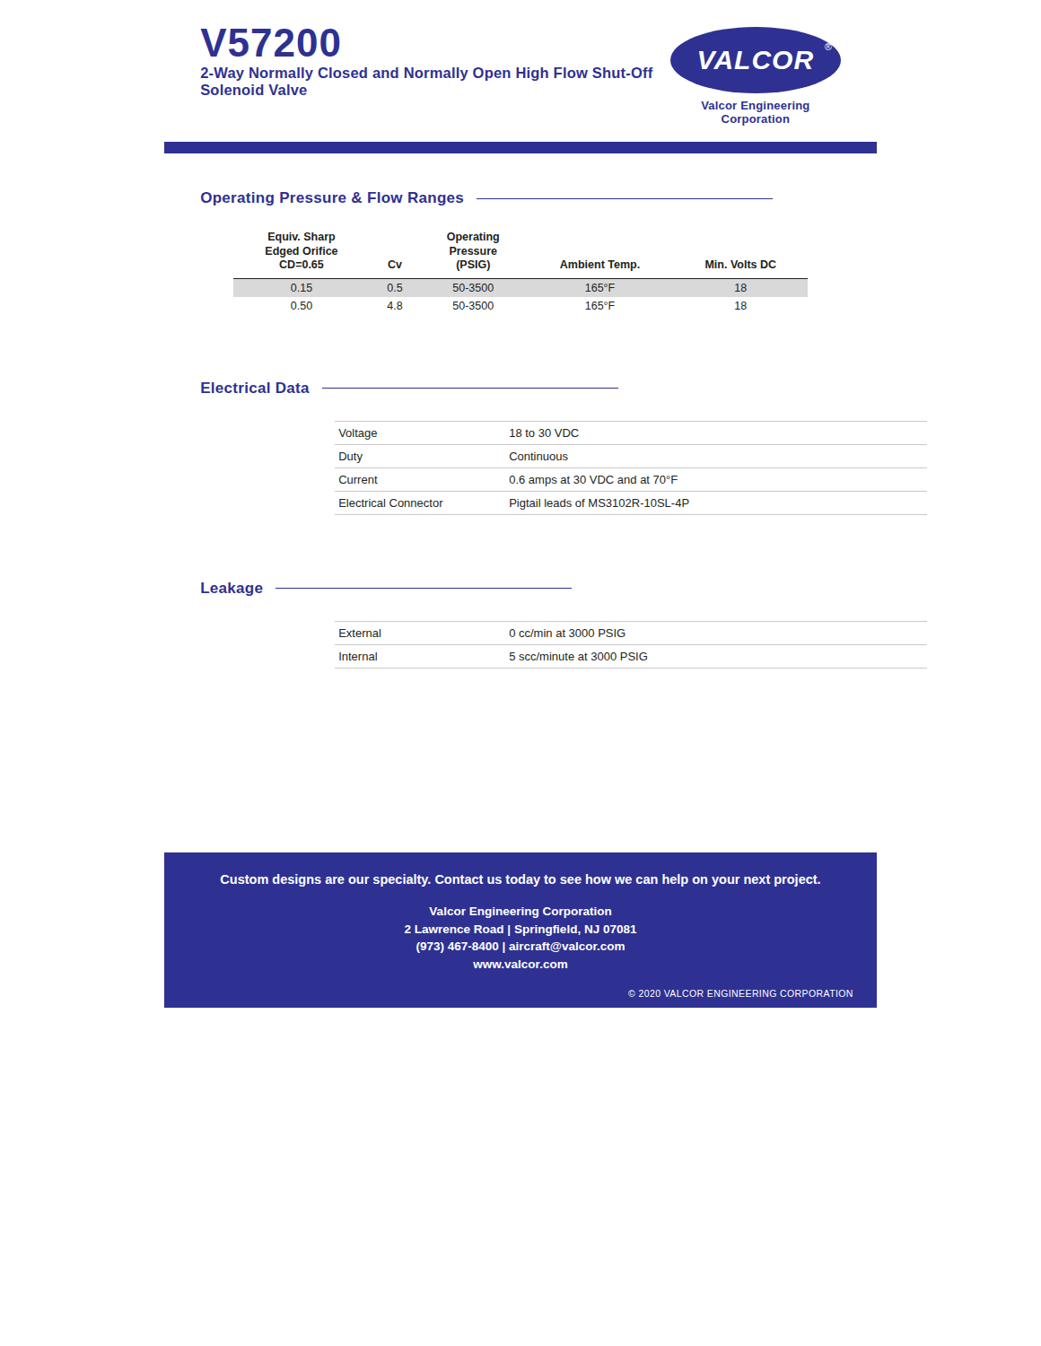V57200
2-Way Normally Closed and Normally Open High Flow Shut-Off Solenoid Valve
VALCOR®
Valcor Engineering Corporation
Operating Pressure & Flow Ranges
| Equiv. Sharp Edged Orifice CD=0.65 | Cv | Operating Pressure (PSIG) | Ambient Temp. | Min. Volts DC |
| --- | --- | --- | --- | --- |
| 0.15 | 0.5 | 50-3500 | 165°F | 18 |
| 0.50 | 4.8 | 50-3500 | 165°F | 18 |
Electrical Data
| Voltage | 18 to 30 VDC |
| Duty | Continuous |
| Current | 0.6 amps at 30 VDC and at 70°F |
| Electrical Connector | Pigtail leads of MS3102R-10SL-4P |
Leakage
| External | 0 cc/min at 3000 PSIG |
| Internal | 5 scc/minute at 3000 PSIG |
Custom designs are our specialty. Contact us today to see how we can help on your next project.
Valcor Engineering Corporation
2 Lawrence Road | Springfield, NJ 07081
(973) 467-8400 | aircraft@valcor.com
www.valcor.com
© 2020 VALCOR ENGINEERING CORPORATION